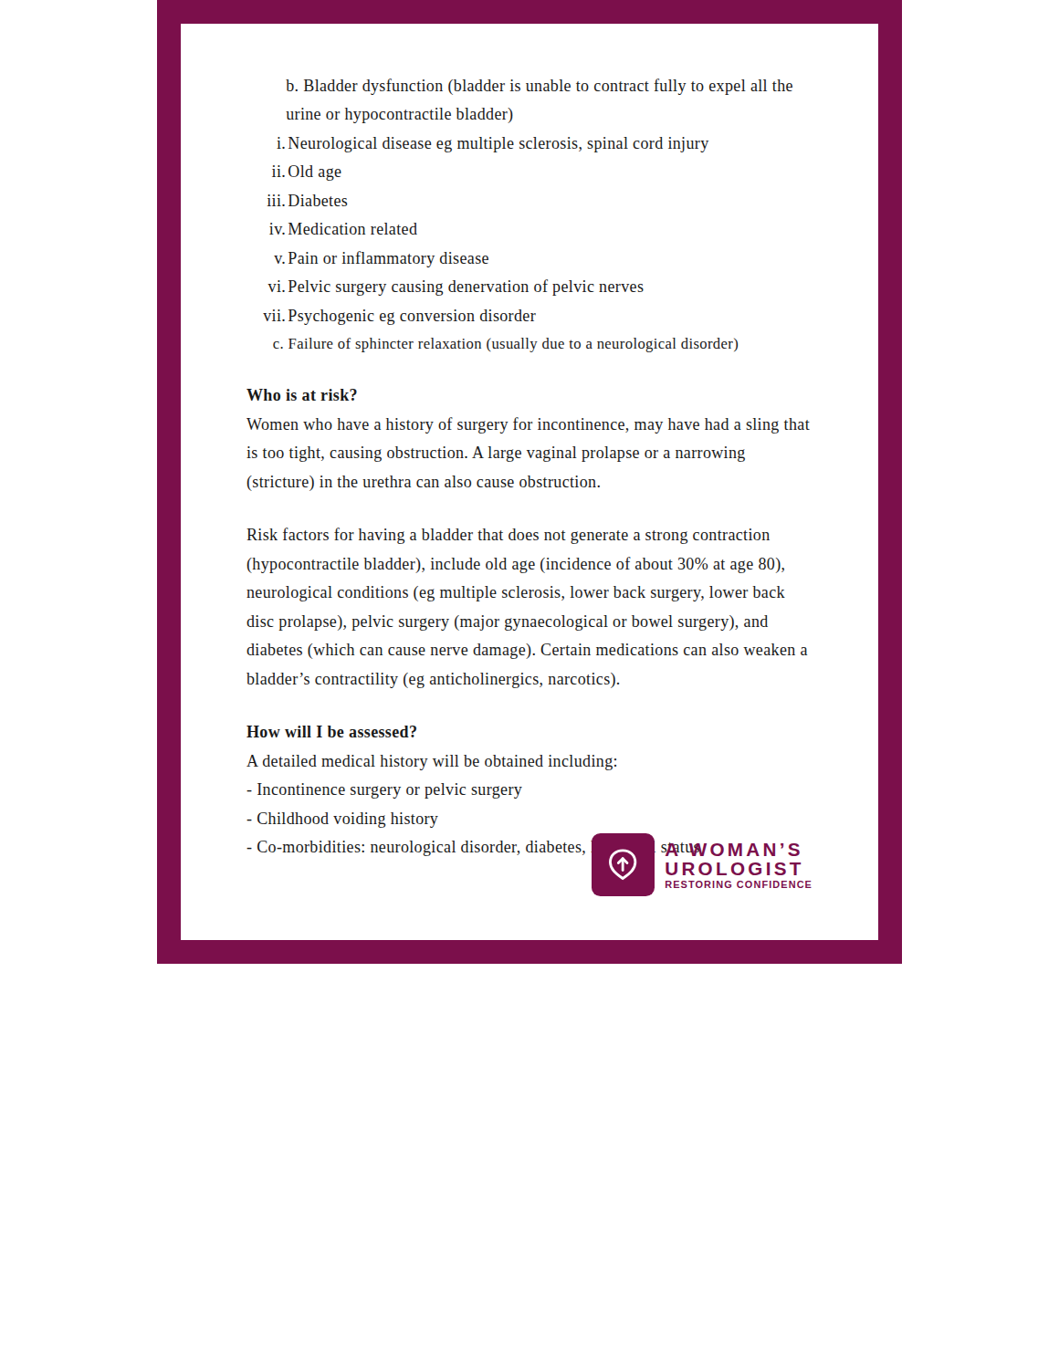b. Bladder dysfunction (bladder is unable to contract fully to expel all the urine or hypocontractile bladder)
i. Neurological disease eg multiple sclerosis, spinal cord injury
ii. Old age
iii. Diabetes
iv. Medication related
v. Pain or inflammatory disease
vi. Pelvic surgery causing denervation of pelvic nerves
vii. Psychogenic eg conversion disorder
c. Failure of sphincter relaxation (usually due to a neurological disorder)
Who is at risk?
Women who have a history of surgery for incontinence, may have had a sling that is too tight, causing obstruction. A large vaginal prolapse or a narrowing (stricture) in the urethra can also cause obstruction.
Risk factors for having a bladder that does not generate a strong contraction (hypocontractile bladder), include old age (incidence of about 30% at age 80), neurological conditions (eg multiple sclerosis, lower back surgery, lower back disc prolapse), pelvic surgery (major gynaecological or bowel surgery), and diabetes (which can cause nerve damage). Certain medications can also weaken a bladder’s contractility (eg anticholinergics, narcotics).
How will I be assessed?
A detailed medical history will be obtained including:
- Incontinence surgery or pelvic surgery
- Childhood voiding history
- Co-morbidities: neurological disorder, diabetes, hormonal status
A WOMAN’S UROLOGIST RESTORING CONFIDENCE